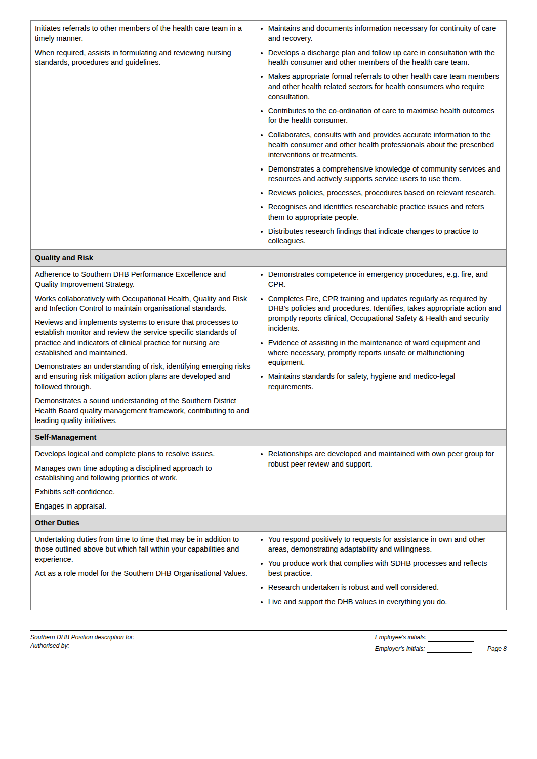| Initiates referrals to other members of the health care team in a timely manner. When required, assists in formulating and reviewing nursing standards, procedures and guidelines. | Maintains and documents information necessary for continuity of care and recovery. Develops a discharge plan and follow up care in consultation with the health consumer and other members of the health care team. Makes appropriate formal referrals to other health care team members and other health related sectors for health consumers who require consultation. Contributes to the co-ordination of care to maximise health outcomes for the health consumer. Collaborates, consults with and provides accurate information to the health consumer and other health professionals about the prescribed interventions or treatments. Demonstrates a comprehensive knowledge of community services and resources and actively supports service users to use them. Reviews policies, processes, procedures based on relevant research. Recognises and identifies researchable practice issues and refers them to appropriate people. Distributes research findings that indicate changes to practice to colleagues. |
| Quality and Risk |
| Adherence to Southern DHB Performance Excellence and Quality Improvement Strategy. Works collaboratively with Occupational Health, Quality and Risk and Infection Control to maintain organisational standards. Reviews and implements systems to ensure that processes to establish monitor and review the service specific standards of practice and indicators of clinical practice for nursing are established and maintained. Demonstrates an understanding of risk, identifying emerging risks and ensuring risk mitigation action plans are developed and followed through. Demonstrates a sound understanding of the Southern District Health Board quality management framework, contributing to and leading quality initiatives. | Demonstrates competence in emergency procedures, e.g. fire, and CPR. Completes Fire, CPR training and updates regularly as required by DHB's policies and procedures. Identifies, takes appropriate action and promptly reports clinical, Occupational Safety & Health and security incidents. Evidence of assisting in the maintenance of ward equipment and where necessary, promptly reports unsafe or malfunctioning equipment. Maintains standards for safety, hygiene and medico-legal requirements. |
| Self-Management |
| Develops logical and complete plans to resolve issues. Manages own time adopting a disciplined approach to establishing and following priorities of work. Exhibits self-confidence. Engages in appraisal. | Relationships are developed and maintained with own peer group for robust peer review and support. |
| Other Duties |
| Undertaking duties from time to time that may be in addition to those outlined above but which fall within your capabilities and experience. Act as a role model for the Southern DHB Organisational Values. | You respond positively to requests for assistance in own and other areas, demonstrating adaptability and willingness. You produce work that complies with SDHB processes and reflects best practice. Research undertaken is robust and well considered. Live and support the DHB values in everything you do. |
Southern DHB Position description for:
Authorised by:
Employee's initials:
Employer's initials: Page 8